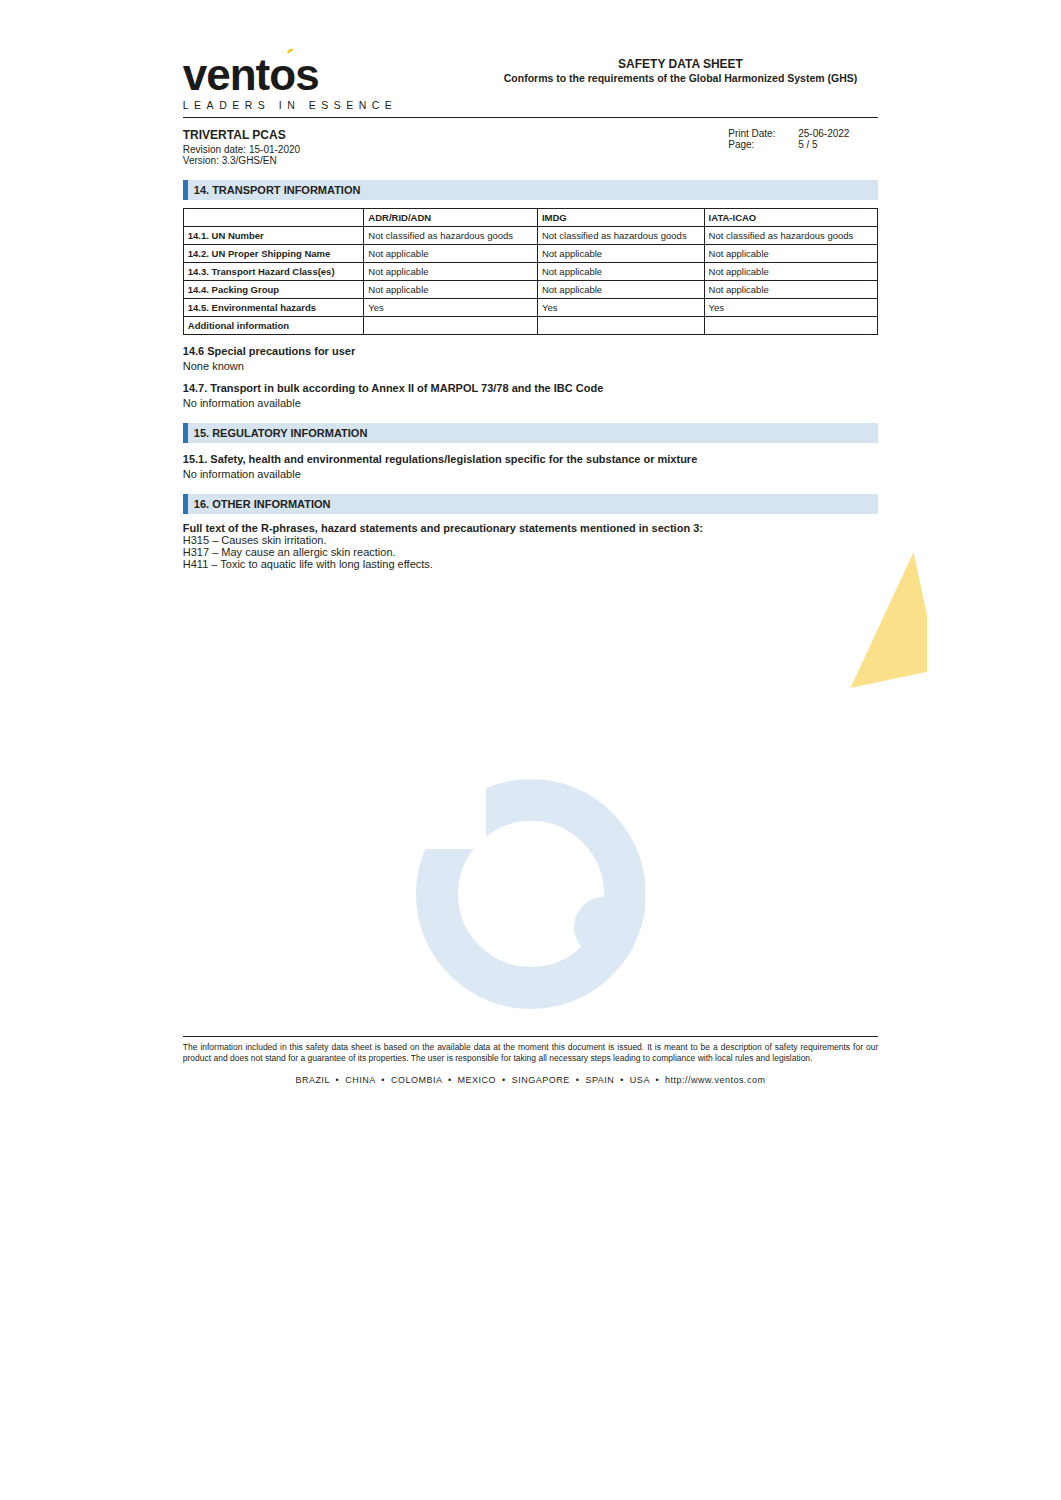ventós
LEADERS IN ESSENCE
SAFETY DATA SHEET
Conforms to the requirements of the Global Harmonized System (GHS)
TRIVERTAL PCAS
Revision date: 15-01-2020
Version: 3.3/GHS/EN
Print Date: 25-06-2022
Page: 5 / 5
14. TRANSPORT INFORMATION
| | ADR/RID/ADN | IMDG | IATA-ICAO |
| --- | --- | --- | --- |
| 14.1. UN Number | Not classified as hazardous goods | Not classified as hazardous goods | Not classified as hazardous goods |
| 14.2. UN Proper Shipping Name | Not applicable | Not applicable | Not applicable |
| 14.3. Transport Hazard Class(es) | Not applicable | Not applicable | Not applicable |
| 14.4. Packing Group | Not applicable | Not applicable | Not applicable |
| 14.5. Environmental hazards | Yes | Yes | Yes |
| Additional information | | | |
14.6 Special precautions for user
None known
14.7. Transport in bulk according to Annex II of MARPOL 73/78 and the IBC Code
No information available
15. REGULATORY INFORMATION
15.1. Safety, health and environmental regulations/legislation specific for the substance or mixture
No information available
16. OTHER INFORMATION
Full text of the R-phrases, hazard statements and precautionary statements mentioned in section 3:
H315 – Causes skin irritation.
H317 – May cause an allergic skin reaction.
H411 – Toxic to aquatic life with long lasting effects.
The information included in this safety data sheet is based on the available data at the moment this document is issued. It is meant to be a description of safety requirements for our product and does not stand for a guarantee of its properties. The user is responsible for taking all necessary steps leading to compliance with local rules and legislation.
BRAZIL • CHINA • COLOMBIA • MEXICO • SINGAPORE • SPAIN • USA • http://www.ventos.com